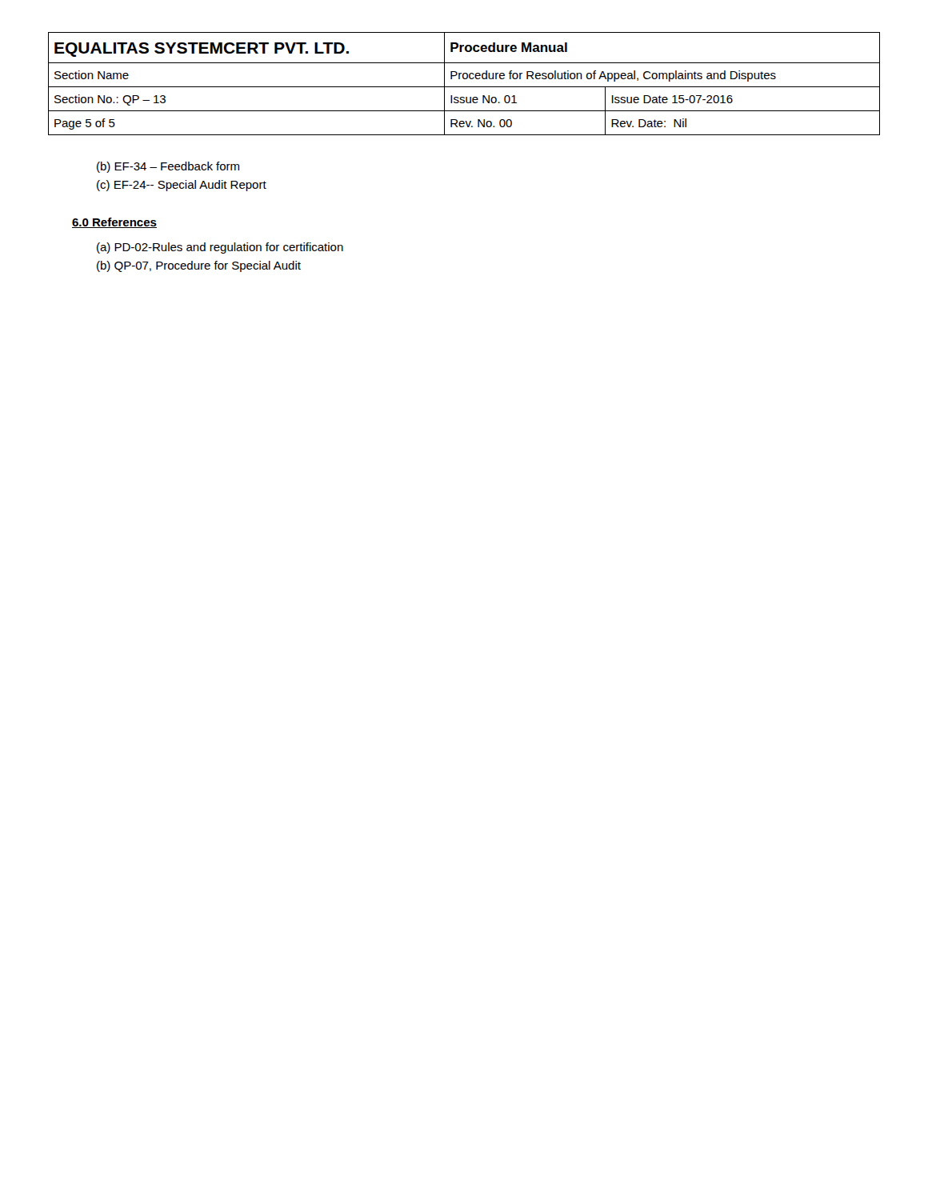| EQUALITAS SYSTEMCERT PVT. LTD. | Procedure Manual |
| Section Name | Procedure for Resolution of Appeal, Complaints and Disputes |
| Section No.: QP – 13 | Issue No. 01 | Issue Date 15-07-2016 |
| Page 5 of 5 | Rev. No. 00 | Rev. Date: Nil |
(b) EF-34 – Feedback form
(c) EF-24-- Special Audit Report
6.0 References
(a) PD-02-Rules and regulation for certification
(b) QP-07, Procedure for Special Audit